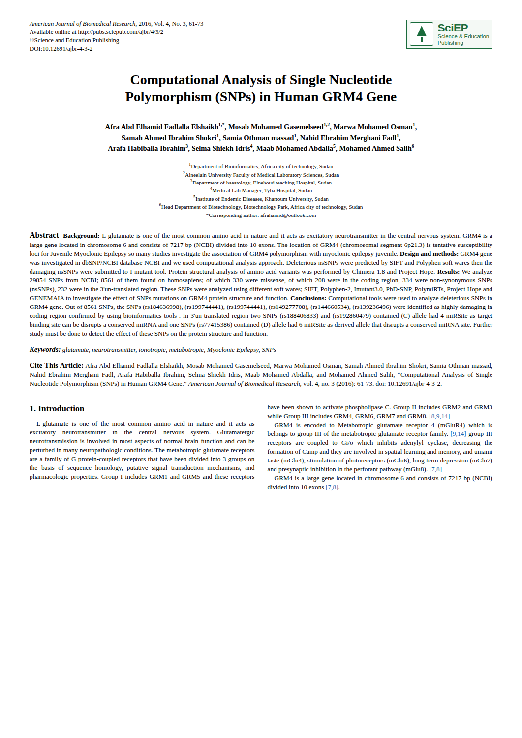American Journal of Biomedical Research, 2016, Vol. 4, No. 3, 61-73
Available online at http://pubs.sciepub.com/ajbr/4/3/2
©Science and Education Publishing
DOI:10.12691/ajbr-4-3-2
SciEP
Science & Education
Publishing
Computational Analysis of Single Nucleotide
Polymorphism (SNPs) in Human GRM4 Gene
Afra Abd Elhamid Fadlalla Elshaikh1,*, Mosab Mohamed Gasemelseed1,2, Marwa Mohamed Osman1,
Samah Ahmed Ibrahim Shokri1, Samia Othman massad1, Nahid Ebrahim Merghani Fadl1,
Arafa Habiballa Ibrahim3, Selma Shiekh Idris4, Maab Mohamed Abdalla5, Mohamed Ahmed Salih6
1Department of Bioinformatics, Africa city of technology, Sudan
2Alneelain University Faculty of Medical Laboratory Sciences, Sudan
3Department of haeatology, Elnehoud teaching Hospital, Sudan
4Medical Lab Manager, Tyba Hospital, Sudan
5Institute of Endemic Diseases, Khartoum University, Sudan
6Head Department of Biotechnology, Biotechnology Park, Africa city of technology, Sudan
*Corresponding author: afrahamid@outlook.com
Abstract Background: L-glutamate is one of the most common amino acid in nature and it acts as excitatory neurotransmitter in the central nervous system. GRM4 is a large gene located in chromosome 6 and consists of 7217 bp (NCBI) divided into 10 exons. The location of GRM4 (chromosomal segment 6p21.3) is tentative susceptibility loci for Juvenile Myoclonic Epilepsy so many studies investigate the association of GRM4 polymorphism with myoclonic epilepsy juvenile. Design and methods: GRM4 gene was investigated in dbSNP/NCBI database NCBI and we used computational analysis approach. Deleterious nsSNPs were predicted by SIFT and Polyphen soft wares then the damaging nsSNPs were submitted to I mutant tool. Protein structural analysis of amino acid variants was performed by Chimera 1.8 and Project Hope. Results: We analyze 29854 SNPs from NCBI; 8561 of them found on homosapiens; of which 330 were missense, of which 208 were in the coding region, 334 were non-synonymous SNPs (nsSNPs), 232 were in the 3'un-translated region. These SNPs were analyzed using different soft wares; SIFT, Polyphen-2, Imutant3.0, PhD-SNP, PolymiRTs, Project Hope and GENEMAIA to investigate the effect of SNPs mutations on GRM4 protein structure and function. Conclusions: Computational tools were used to analyze deleterious SNPs in GRM4 gene. Out of 8561 SNPs, the SNPs (rs184636998), (rs199744441), (rs199744441), (rs149277708), (rs144660534), (rs139236496) were identified as highly damaging in coding region confirmed by using bioinformatics tools . In 3'un-translated region two SNPs (rs188406833) and (rs192860479) contained (C) allele had 4 miRSite as target binding site can be disrupts a conserved miRNA and one SNPs (rs77415386) contained (D) allele had 6 miRSite as derived allele that disrupts a conserved miRNA site. Further study must be done to detect the effect of these SNPs on the protein structure and function.
Keywords: glutamate, neurotransmitter, ionotropic, metabotropic, Myoclonic Epilepsy, SNPs
Cite This Article: Afra Abd Elhamid Fadlalla Elshaikh, Mosab Mohamed Gasemelseed, Marwa Mohamed Osman, Samah Ahmed Ibrahim Shokri, Samia Othman massad, Nahid Ebrahim Merghani Fadl, Arafa Habiballa Ibrahim, Selma Shiekh Idris, Maab Mohamed Abdalla, and Mohamed Ahmed Salih, “Computational Analysis of Single Nucleotide Polymorphism (SNPs) in Human GRM4 Gene.” American Journal of Biomedical Research, vol. 4, no. 3 (2016): 61-73. doi: 10.12691/ajbr-4-3-2.
1. Introduction
L-glutamate is one of the most common amino acid in nature and it acts as excitatory neurotransmitter in the central nervous system. Glutamatergic neurotransmission is involved in most aspects of normal brain function and can be perturbed in many neuropathologic conditions. The metabotropic glutamate receptors are a family of G protein-coupled receptors that have been divided into 3 groups on the basis of sequence homology, putative signal transduction mechanisms, and pharmacologic properties. Group I includes GRM1 and GRM5 and these receptors have been shown to activate phospholipase C. Group II includes GRM2 and GRM3 while Group III includes GRM4, GRM6, GRM7 and GRM8. [8,9,14]
GRM4 is encoded to Metabotropic glutamate receptor 4 (mGluR4) which is belongs to group III of the metabotropic glutamate receptor family. [9,14] group III receptors are coupled to Gi/o which inhibits adenylyl cyclase, decreasing the formation of Camp and they are involved in spatial learning and memory, and umami taste (mGlu4), stimulation of photoreceptors (mGlu6), long term depression (mGlu7) and presynaptic inhibition in the perforant pathway (mGlu8). [7,8]
GRM4 is a large gene located in chromosome 6 and consists of 7217 bp (NCBI) divided into 10 exons [7,8].